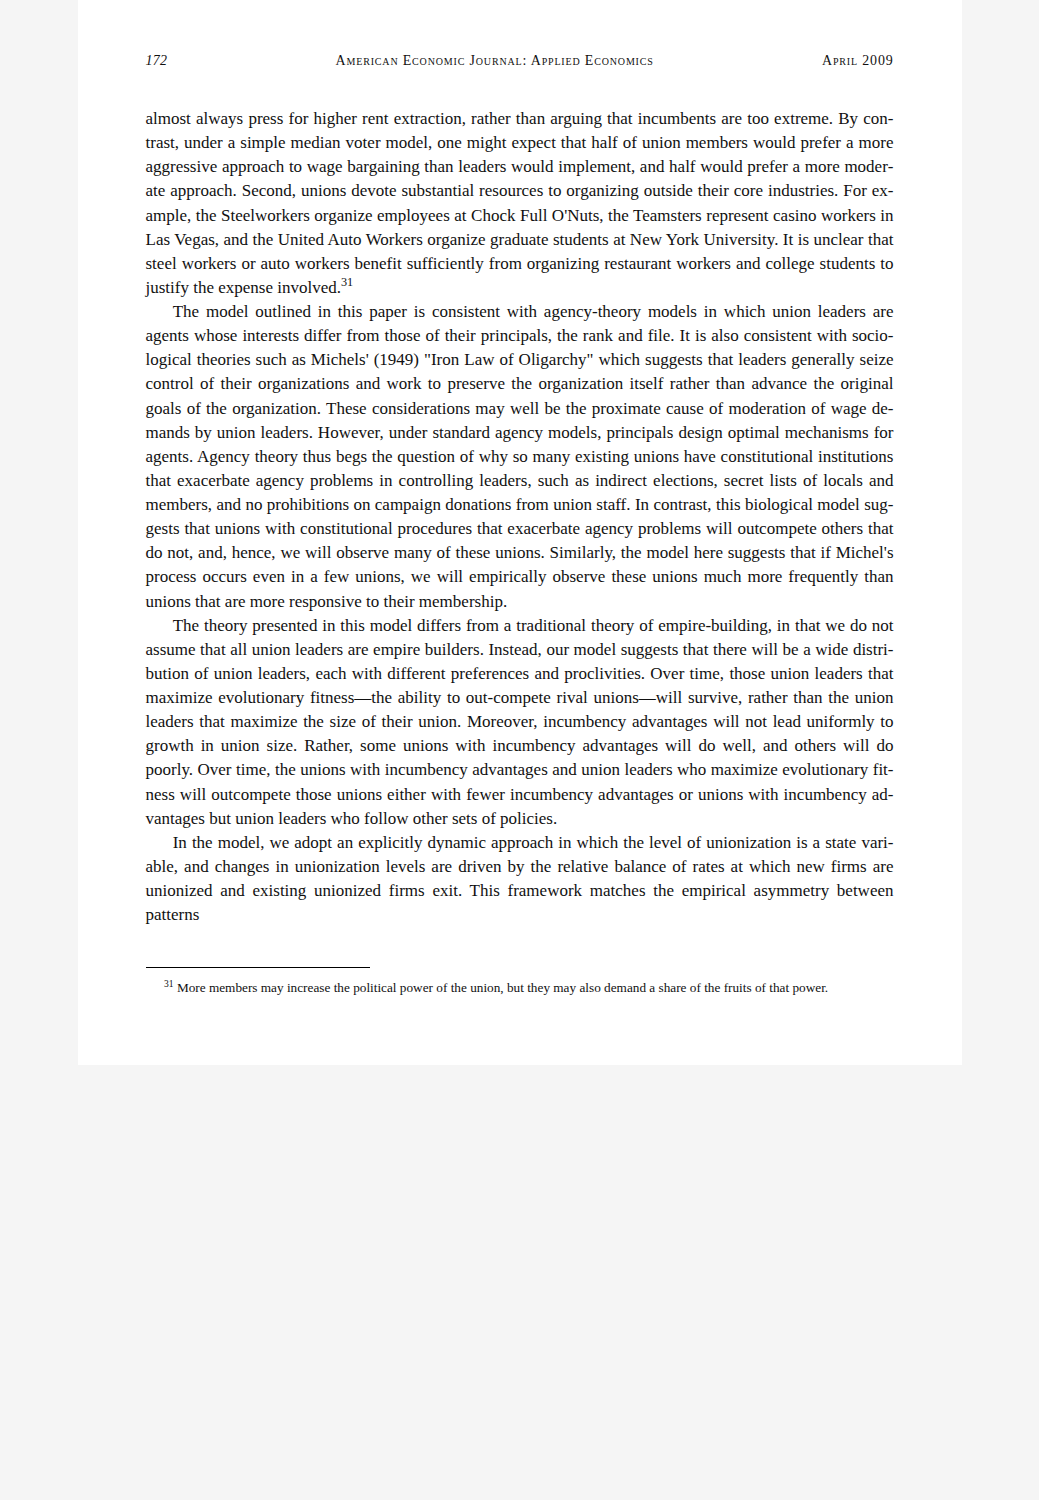172 American Economic Journal: Applied Economics April 2009
almost always press for higher rent extraction, rather than arguing that incumbents are too extreme. By contrast, under a simple median voter model, one might expect that half of union members would prefer a more aggressive approach to wage bargaining than leaders would implement, and half would prefer a more moderate approach. Second, unions devote substantial resources to organizing outside their core industries. For example, the Steelworkers organize employees at Chock Full O'Nuts, the Teamsters represent casino workers in Las Vegas, and the United Auto Workers organize graduate students at New York University. It is unclear that steel workers or auto workers benefit sufficiently from organizing restaurant workers and college students to justify the expense involved.31
The model outlined in this paper is consistent with agency-theory models in which union leaders are agents whose interests differ from those of their principals, the rank and file. It is also consistent with sociological theories such as Michels' (1949) "Iron Law of Oligarchy" which suggests that leaders generally seize control of their organizations and work to preserve the organization itself rather than advance the original goals of the organization. These considerations may well be the proximate cause of moderation of wage demands by union leaders. However, under standard agency models, principals design optimal mechanisms for agents. Agency theory thus begs the question of why so many existing unions have constitutional institutions that exacerbate agency problems in controlling leaders, such as indirect elections, secret lists of locals and members, and no prohibitions on campaign donations from union staff. In contrast, this biological model suggests that unions with constitutional procedures that exacerbate agency problems will outcompete others that do not, and, hence, we will observe many of these unions. Similarly, the model here suggests that if Michel's process occurs even in a few unions, we will empirically observe these unions much more frequently than unions that are more responsive to their membership.
The theory presented in this model differs from a traditional theory of empire-building, in that we do not assume that all union leaders are empire builders. Instead, our model suggests that there will be a wide distribution of union leaders, each with different preferences and proclivities. Over time, those union leaders that maximize evolutionary fitness—the ability to out-compete rival unions—will survive, rather than the union leaders that maximize the size of their union. Moreover, incumbency advantages will not lead uniformly to growth in union size. Rather, some unions with incumbency advantages will do well, and others will do poorly. Over time, the unions with incumbency advantages and union leaders who maximize evolutionary fitness will outcompete those unions either with fewer incumbency advantages or unions with incumbency advantages but union leaders who follow other sets of policies.
In the model, we adopt an explicitly dynamic approach in which the level of unionization is a state variable, and changes in unionization levels are driven by the relative balance of rates at which new firms are unionized and existing unionized firms exit. This framework matches the empirical asymmetry between patterns
31 More members may increase the political power of the union, but they may also demand a share of the fruits of that power.